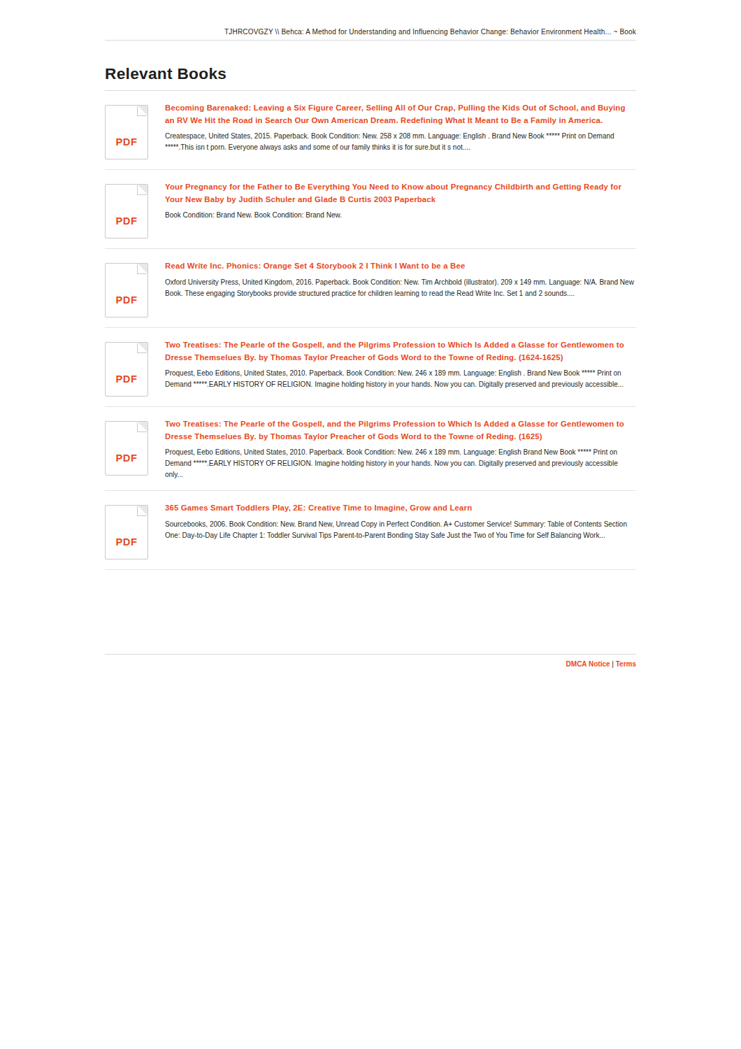TJHRCOVGZY \\ Behca: A Method for Understanding and Influencing Behavior Change: Behavior Environment Health... ~ Book
Relevant Books
PDF
Becoming Barenaked: Leaving a Six Figure Career, Selling All of Our Crap, Pulling the Kids Out of School, and Buying an RV We Hit the Road in Search Our Own American Dream. Redefining What It Meant to Be a Family in America.
Createspace, United States, 2015. Paperback. Book Condition: New. 258 x 208 mm. Language: English . Brand New Book ***** Print on Demand *****.This isn t porn. Everyone always asks and some of our family thinks it is for sure.but it s not....
PDF
Your Pregnancy for the Father to Be Everything You Need to Know about Pregnancy Childbirth and Getting Ready for Your New Baby by Judith Schuler and Glade B Curtis 2003 Paperback
Book Condition: Brand New. Book Condition: Brand New.
PDF
Read Write Inc. Phonics: Orange Set 4 Storybook 2 I Think I Want to be a Bee
Oxford University Press, United Kingdom, 2016. Paperback. Book Condition: New. Tim Archbold (illustrator). 209 x 149 mm. Language: N/A. Brand New Book. These engaging Storybooks provide structured practice for children learning to read the Read Write Inc. Set 1 and 2 sounds....
PDF
Two Treatises: The Pearle of the Gospell, and the Pilgrims Profession to Which Is Added a Glasse for Gentlewomen to Dresse Themselues By. by Thomas Taylor Preacher of Gods Word to the Towne of Reding. (1624-1625)
Proquest, Eebo Editions, United States, 2010. Paperback. Book Condition: New. 246 x 189 mm. Language: English . Brand New Book ***** Print on Demand *****.EARLY HISTORY OF RELIGION. Imagine holding history in your hands. Now you can. Digitally preserved and previously accessible...
PDF
Two Treatises: The Pearle of the Gospell, and the Pilgrims Profession to Which Is Added a Glasse for Gentlewomen to Dresse Themselues By. by Thomas Taylor Preacher of Gods Word to the Towne of Reding. (1625)
Proquest, Eebo Editions, United States, 2010. Paperback. Book Condition: New. 246 x 189 mm. Language: English Brand New Book ***** Print on Demand *****.EARLY HISTORY OF RELIGION. Imagine holding history in your hands. Now you can. Digitally preserved and previously accessible only...
PDF
365 Games Smart Toddlers Play, 2E: Creative Time to Imagine, Grow and Learn
Sourcebooks, 2006. Book Condition: New. Brand New, Unread Copy in Perfect Condition. A+ Customer Service! Summary: Table of Contents Section One: Day-to-Day Life Chapter 1: Toddler Survival Tips Parent-to-Parent Bonding Stay Safe Just the Two of You Time for Self Balancing Work...
DMCA Notice | Terms